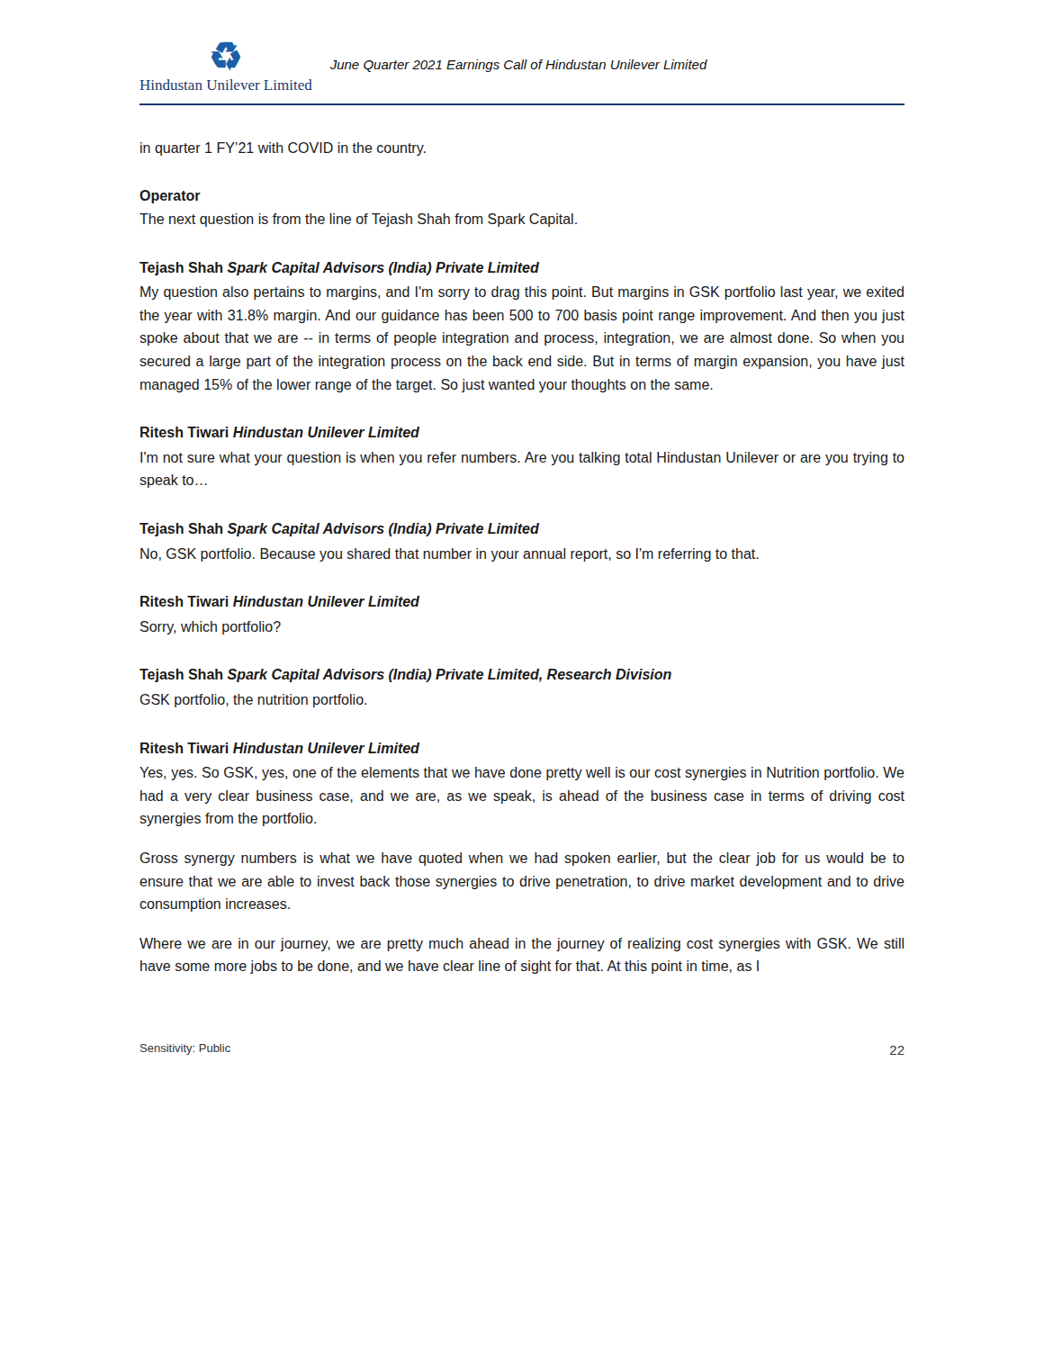♻ Hindustan Unilever Limited
June Quarter 2021 Earnings Call of Hindustan Unilever Limited
in quarter 1 FY’21 with COVID in the country.
Operator
The next question is from the line of Tejash Shah from Spark Capital.
Tejash Shah Spark Capital Advisors (India) Private Limited
My question also pertains to margins, and I'm sorry to drag this point. But margins in GSK portfolio last year, we exited the year with 31.8% margin. And our guidance has been 500 to 700 basis point range improvement. And then you just spoke about that we are -- in terms of people integration and process, integration, we are almost done. So when you secured a large part of the integration process on the back end side. But in terms of margin expansion, you have just managed 15% of the lower range of the target. So just wanted your thoughts on the same.
Ritesh Tiwari Hindustan Unilever Limited
I'm not sure what your question is when you refer numbers. Are you talking total Hindustan Unilever or are you trying to speak to…
Tejash Shah Spark Capital Advisors (India) Private Limited
No, GSK portfolio. Because you shared that number in your annual report, so I'm referring to that.
Ritesh Tiwari Hindustan Unilever Limited
Sorry, which portfolio?
Tejash Shah Spark Capital Advisors (India) Private Limited, Research Division
GSK portfolio, the nutrition portfolio.
Ritesh Tiwari Hindustan Unilever Limited
Yes, yes. So GSK, yes, one of the elements that we have done pretty well is our cost synergies in Nutrition portfolio. We had a very clear business case, and we are, as we speak, is ahead of the business case in terms of driving cost synergies from the portfolio.
Gross synergy numbers is what we have quoted when we had spoken earlier, but the clear job for us would be to ensure that we are able to invest back those synergies to drive penetration, to drive market development and to drive consumption increases.
Where we are in our journey, we are pretty much ahead in the journey of realizing cost synergies with GSK. We still have some more jobs to be done, and we have clear line of sight for that. At this point in time, as I
Sensitivity: Public 22